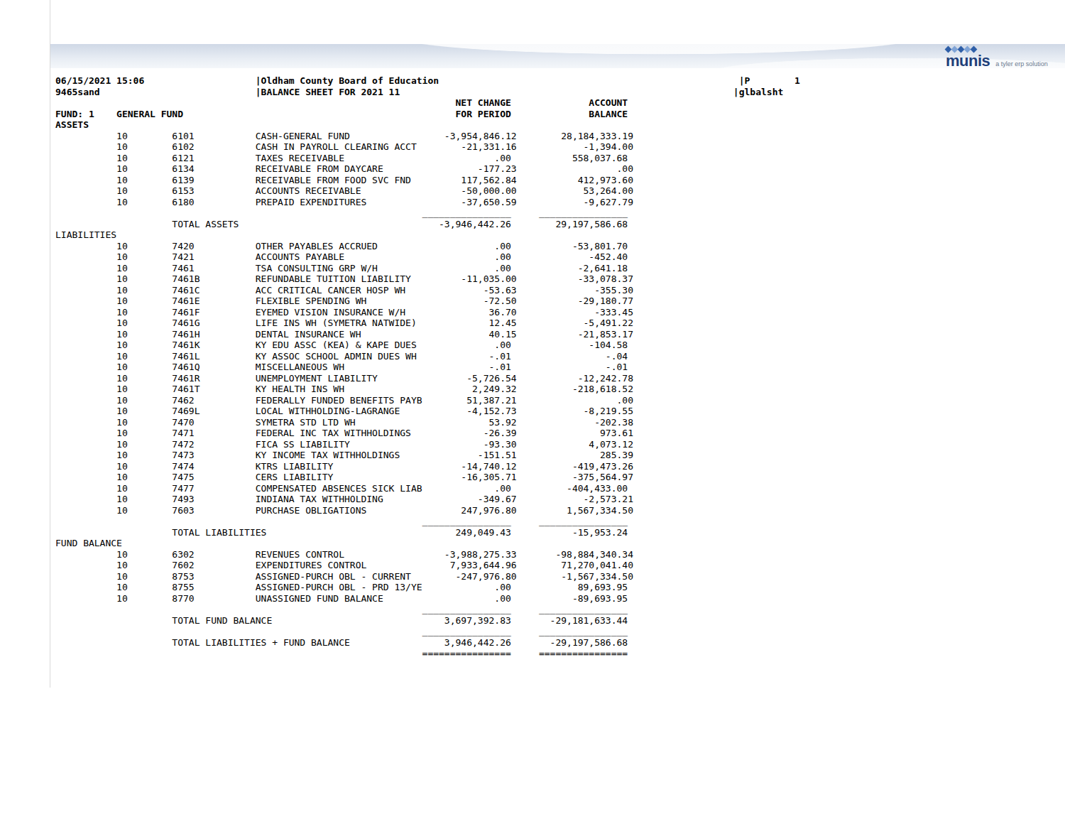munis a tyler erp solution
06/15/2021 15:06                    |Oldham County Board of Education                                                      |P        1
9465sand                            |BALANCE SHEET FOR 2021 11                                                            |glbalsht
                                                                        NET CHANGE              ACCOUNT
FUND: 1    GENERAL FUND                                                 FOR PERIOD              BALANCE

ASSETS
           10        6101           CASH-GENERAL FUND                 -3,954,846.12        28,184,333.19
           10        6102           CASH IN PAYROLL CLEARING ACCT        -21,331.16            -1,394.00
           10        6121           TAXES RECEIVABLE                           .00           558,037.68
           10        6134           RECEIVABLE FROM DAYCARE                 -177.23                  .00
           10        6139           RECEIVABLE FROM FOOD SVC FND         117,562.84           412,973.60
           10        6153           ACCOUNTS RECEIVABLE                  -50,000.00            53,264.00
           10        6180           PREPAID EXPENDITURES                 -37,650.59            -9,627.79
                                                                  ________________     ________________
                     TOTAL ASSETS                                    -3,946,442.26        29,197,586.68
LIABILITIES
           10        7420           OTHER PAYABLES ACCRUED                     .00           -53,801.70
           10        7421           ACCOUNTS PAYABLE                           .00              -452.40
           10        7461           TSA CONSULTING GRP W/H                     .00            -2,641.18
           10        7461B          REFUNDABLE TUITION LIABILITY         -11,035.00           -33,078.37
           10        7461C          ACC CRITICAL CANCER HOSP WH              -53.63              -355.30
           10        7461E          FLEXIBLE SPENDING WH                     -72.50           -29,180.77
           10        7461F          EYEMED VISION INSURANCE W/H               36.70              -333.45
           10        7461G          LIFE INS WH (SYMETRA NATWIDE)             12.45            -5,491.22
           10        7461H          DENTAL INSURANCE WH                       40.15           -21,853.17
           10        7461K          KY EDU ASSC (KEA) & KAPE DUES              .00              -104.58
           10        7461L          KY ASSOC SCHOOL ADMIN DUES WH             -.01                 -.04
           10        7461Q          MISCELLANEOUS WH                          -.01                 -.01
           10        7461R          UNEMPLOYMENT LIABILITY                -5,726.54           -12,242.78
           10        7461T          KY HEALTH INS WH                       2,249.32          -218,618.52
           10        7462           FEDERALLY FUNDED BENEFITS PAYB        51,387.21                  .00
           10        7469L          LOCAL WITHHOLDING-LAGRANGE            -4,152.73            -8,219.55
           10        7470           SYMETRA STD LTD WH                        53.92              -202.38
           10        7471           FEDERAL INC TAX WITHHOLDINGS             -26.39               973.61
           10        7472           FICA SS LIABILITY                        -93.30             4,073.12
           10        7473           KY INCOME TAX WITHHOLDINGS              -151.51               285.39
           10        7474           KTRS LIABILITY                       -14,740.12          -419,473.26
           10        7475           CERS LIABILITY                       -16,305.71          -375,564.97
           10        7477           COMPENSATED ABSENCES SICK LIAB             .00          -404,433.00
           10        7493           INDIANA TAX WITHHOLDING                 -349.67            -2,573.21
           10        7603           PURCHASE OBLIGATIONS                 247,976.80         1,567,334.50
                                                                  ________________     ________________
                     TOTAL LIABILITIES                                  249,049.43           -15,953.24
FUND BALANCE
           10        6302           REVENUES CONTROL                  -3,988,275.33       -98,884,340.34
           10        7602           EXPENDITURES CONTROL               7,933,644.96        71,270,041.40
           10        8753           ASSIGNED-PURCH OBL - CURRENT        -247,976.80        -1,567,334.50
           10        8755           ASSIGNED-PURCH OBL - PRD 13/YE             .00            89,693.95
           10        8770           UNASSIGNED FUND BALANCE                    .00           -89,693.95
                                                                  ________________     ________________
                     TOTAL FUND BALANCE                               3,697,392.83       -29,181,633.44
                                                                  ________________     ________________
                     TOTAL LIABILITIES + FUND BALANCE                 3,946,442.26       -29,197,586.68
                                                                  ================     ================